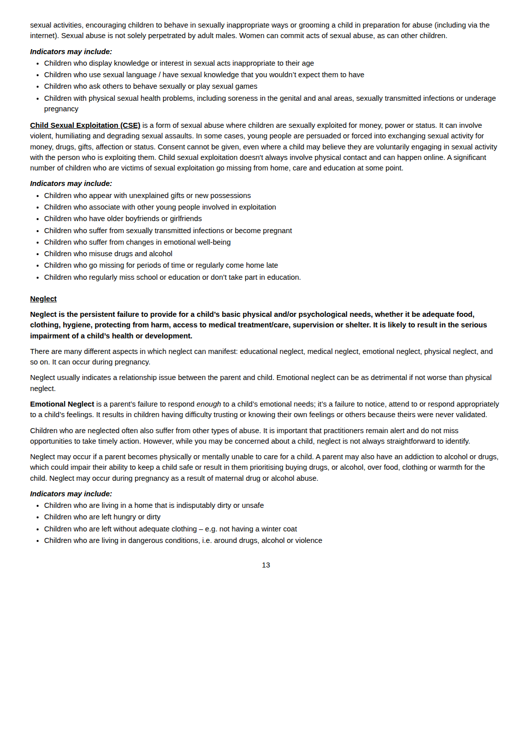sexual activities, encouraging children to behave in sexually inappropriate ways or grooming a child in preparation for abuse (including via the internet). Sexual abuse is not solely perpetrated by adult males. Women can commit acts of sexual abuse, as can other children.
Indicators may include:
Children who display knowledge or interest in sexual acts inappropriate to their age
Children who use sexual language / have sexual knowledge that you wouldn’t expect them to have
Children who ask others to behave sexually or play sexual games
Children with physical sexual health problems, including soreness in the genital and anal areas, sexually transmitted infections or underage pregnancy
Child Sexual Exploitation (CSE) is a form of sexual abuse where children are sexually exploited for money, power or status. It can involve violent, humiliating and degrading sexual assaults. In some cases, young people are persuaded or forced into exchanging sexual activity for money, drugs, gifts, affection or status. Consent cannot be given, even where a child may believe they are voluntarily engaging in sexual activity with the person who is exploiting them. Child sexual exploitation doesn't always involve physical contact and can happen online. A significant number of children who are victims of sexual exploitation go missing from home, care and education at some point.
Indicators may include:
Children who appear with unexplained gifts or new possessions
Children who associate with other young people involved in exploitation
Children who have older boyfriends or girlfriends
Children who suffer from sexually transmitted infections or become pregnant
Children who suffer from changes in emotional well-being
Children who misuse drugs and alcohol
Children who go missing for periods of time or regularly come home late
Children who regularly miss school or education or don’t take part in education.
Neglect
Neglect is the persistent failure to provide for a child’s basic physical and/or psychological needs, whether it be adequate food, clothing, hygiene, protecting from harm, access to medical treatment/care, supervision or shelter. It is likely to result in the serious impairment of a child’s health or development.
There are many different aspects in which neglect can manifest: educational neglect, medical neglect, emotional neglect, physical neglect, and so on. It can occur during pregnancy.
Neglect usually indicates a relationship issue between the parent and child. Emotional neglect can be as detrimental if not worse than physical neglect.
Emotional Neglect is a parent’s failure to respond enough to a child’s emotional needs; it’s a failure to notice, attend to or respond appropriately to a child’s feelings. It results in children having difficulty trusting or knowing their own feelings or others because theirs were never validated.
Children who are neglected often also suffer from other types of abuse. It is important that practitioners remain alert and do not miss opportunities to take timely action. However, while you may be concerned about a child, neglect is not always straightforward to identify.
Neglect may occur if a parent becomes physically or mentally unable to care for a child. A parent may also have an addiction to alcohol or drugs, which could impair their ability to keep a child safe or result in them prioritising buying drugs, or alcohol, over food, clothing or warmth for the child. Neglect may occur during pregnancy as a result of maternal drug or alcohol abuse.
Indicators may include:
Children who are living in a home that is indisputably dirty or unsafe
Children who are left hungry or dirty
Children who are left without adequate clothing – e.g. not having a winter coat
Children who are living in dangerous conditions, i.e. around drugs, alcohol or violence
13